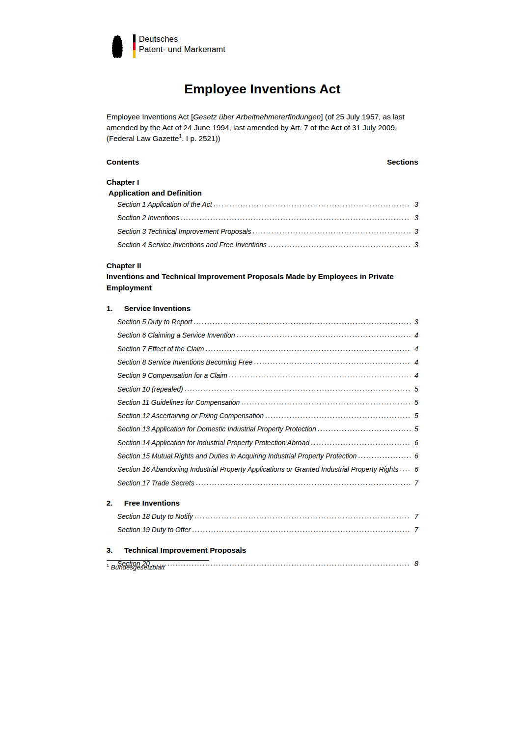Deutsches
Patent- und Markenamt
Employee Inventions Act
Employee Inventions Act [Gesetz über Arbeitnehmererfindungen] (of 25 July 1957, as last amended by the Act of 24 June 1994, last amended by Art. 7 of the Act of 31 July 2009, (Federal Law Gazette1. I p. 2521))
Contents Sections
Chapter I Application and Definition
Section 1 Application of the Act................................................................................................................. 3
Section 2 Inventions................................................................................................................................. 3
Section 3 Technical Improvement Proposals................................................................................. 3
Section 4 Service Inventions and Free Inventions............................................................................. 3
Chapter IIInventions and Technical Improvement Proposals Made by Employees in Private Employment
1. Service Inventions
Section 5 Duty to Report......................................................................................................................... 3
Section 6 Claiming a Service Invention....................................................................................... 4
Section 7 Effect of the Claim................................................................................................................. 4
Section 8 Service Inventions Becoming Free................................................................................. 4
Section 9 Compensation for a Claim......................................................................................... 4
Section 10 (repealed)............................................................................................................................. 5
Section 11 Guidelines for Compensation................................................................................. 5
Section 12 Ascertaining or Fixing Compensation............................................................................. 5
Section 13 Application for Domestic Industrial Property Protection................................................. 5
Section 14 Application for Industrial Property Protection Abroad..................................................... 6
Section 15 Mutual Rights and Duties in Acquiring Industrial Property Protection................................. 6
Section 16 Abandoning Industrial Property Applications or Granted Industrial Property Rights......... 6
Section 17 Trade Secrets......................................................................................................................... 7
2. Free Inventions
Section 18 Duty to Notify......................................................................................................................... 7
Section 19 Duty to Offer......................................................................................................................... 7
3. Technical Improvement Proposals
Section 20................................................................................................................................................. 8
1 Bundesgesetzblatt